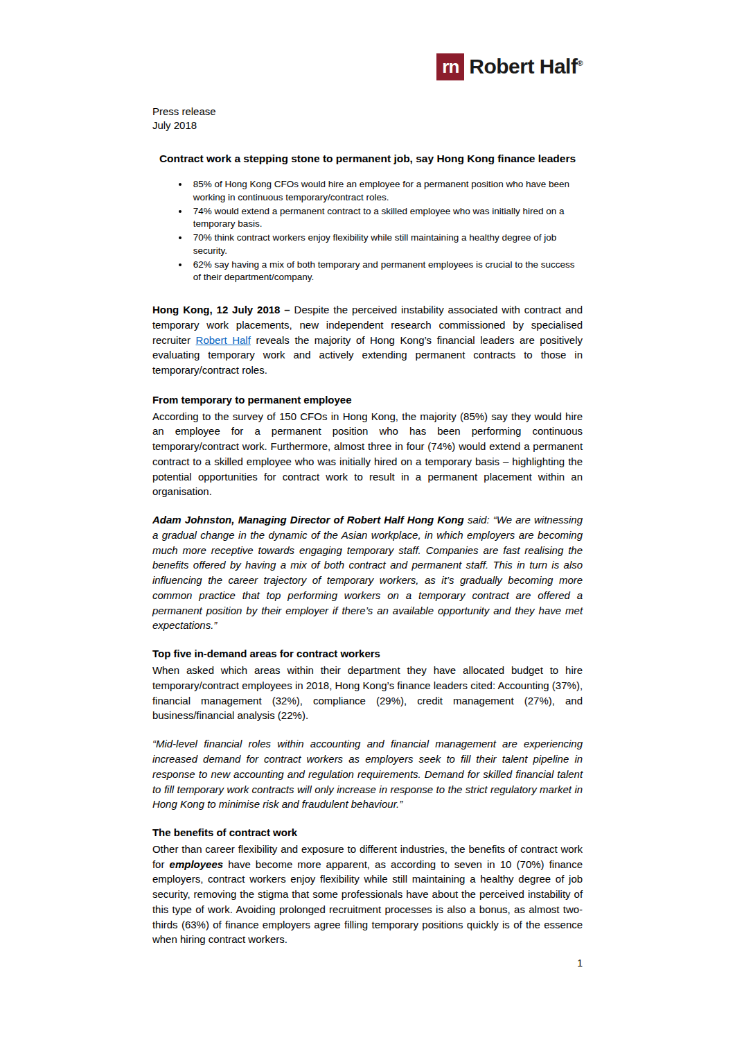rn Robert Half®
Press release
July 2018
Contract work a stepping stone to permanent job, say Hong Kong finance leaders
85% of Hong Kong CFOs would hire an employee for a permanent position who have been working in continuous temporary/contract roles.
74% would extend a permanent contract to a skilled employee who was initially hired on a temporary basis.
70% think contract workers enjoy flexibility while still maintaining a healthy degree of job security.
62% say having a mix of both temporary and permanent employees is crucial to the success of their department/company.
Hong Kong, 12 July 2018 – Despite the perceived instability associated with contract and temporary work placements, new independent research commissioned by specialised recruiter Robert Half reveals the majority of Hong Kong’s financial leaders are positively evaluating temporary work and actively extending permanent contracts to those in temporary/contract roles.
From temporary to permanent employee
According to the survey of 150 CFOs in Hong Kong, the majority (85%) say they would hire an employee for a permanent position who has been performing continuous temporary/contract work. Furthermore, almost three in four (74%) would extend a permanent contract to a skilled employee who was initially hired on a temporary basis – highlighting the potential opportunities for contract work to result in a permanent placement within an organisation.
Adam Johnston, Managing Director of Robert Half Hong Kong said: “We are witnessing a gradual change in the dynamic of the Asian workplace, in which employers are becoming much more receptive towards engaging temporary staff. Companies are fast realising the benefits offered by having a mix of both contract and permanent staff. This in turn is also influencing the career trajectory of temporary workers, as it’s gradually becoming more common practice that top performing workers on a temporary contract are offered a permanent position by their employer if there’s an available opportunity and they have met expectations.”
Top five in-demand areas for contract workers
When asked which areas within their department they have allocated budget to hire temporary/contract employees in 2018, Hong Kong’s finance leaders cited: Accounting (37%), financial management (32%), compliance (29%), credit management (27%), and business/financial analysis (22%).
“Mid-level financial roles within accounting and financial management are experiencing increased demand for contract workers as employers seek to fill their talent pipeline in response to new accounting and regulation requirements. Demand for skilled financial talent to fill temporary work contracts will only increase in response to the strict regulatory market in Hong Kong to minimise risk and fraudulent behaviour.”
The benefits of contract work
Other than career flexibility and exposure to different industries, the benefits of contract work for employees have become more apparent, as according to seven in 10 (70%) finance employers, contract workers enjoy flexibility while still maintaining a healthy degree of job security, removing the stigma that some professionals have about the perceived instability of this type of work. Avoiding prolonged recruitment processes is also a bonus, as almost two-thirds (63%) of finance employers agree filling temporary positions quickly is of the essence when hiring contract workers.
1